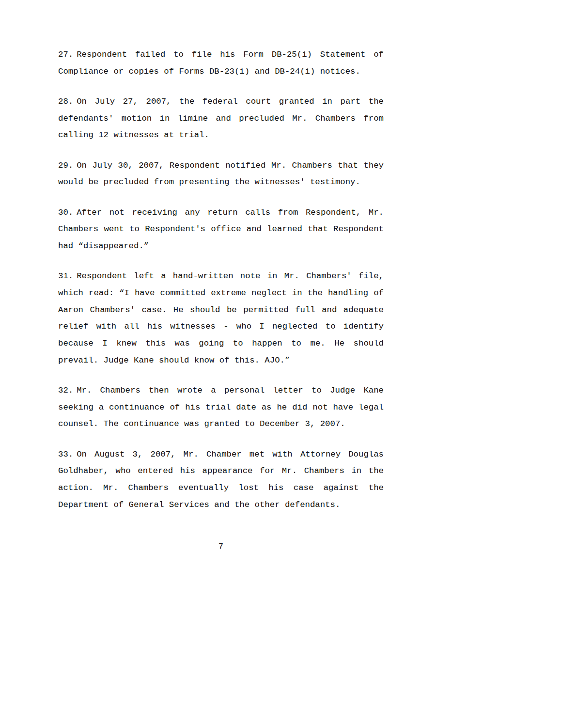27. Respondent failed to file his Form DB-25(i) Statement of Compliance or copies of Forms DB-23(i) and DB-24(i) notices.
28. On July 27, 2007, the federal court granted in part the defendants' motion in limine and precluded Mr. Chambers from calling 12 witnesses at trial.
29. On July 30, 2007, Respondent notified Mr. Chambers that they would be precluded from presenting the witnesses' testimony.
30. After not receiving any return calls from Respondent, Mr. Chambers went to Respondent's office and learned that Respondent had “disappeared.”
31. Respondent left a hand-written note in Mr. Chambers' file, which read: “I have committed extreme neglect in the handling of Aaron Chambers' case. He should be permitted full and adequate relief with all his witnesses - who I neglected to identify because I knew this was going to happen to me. He should prevail. Judge Kane should know of this. AJO.”
32. Mr. Chambers then wrote a personal letter to Judge Kane seeking a continuance of his trial date as he did not have legal counsel. The continuance was granted to December 3, 2007.
33. On August 3, 2007, Mr. Chamber met with Attorney Douglas Goldhaber, who entered his appearance for Mr. Chambers in the action. Mr. Chambers eventually lost his case against the Department of General Services and the other defendants.
7